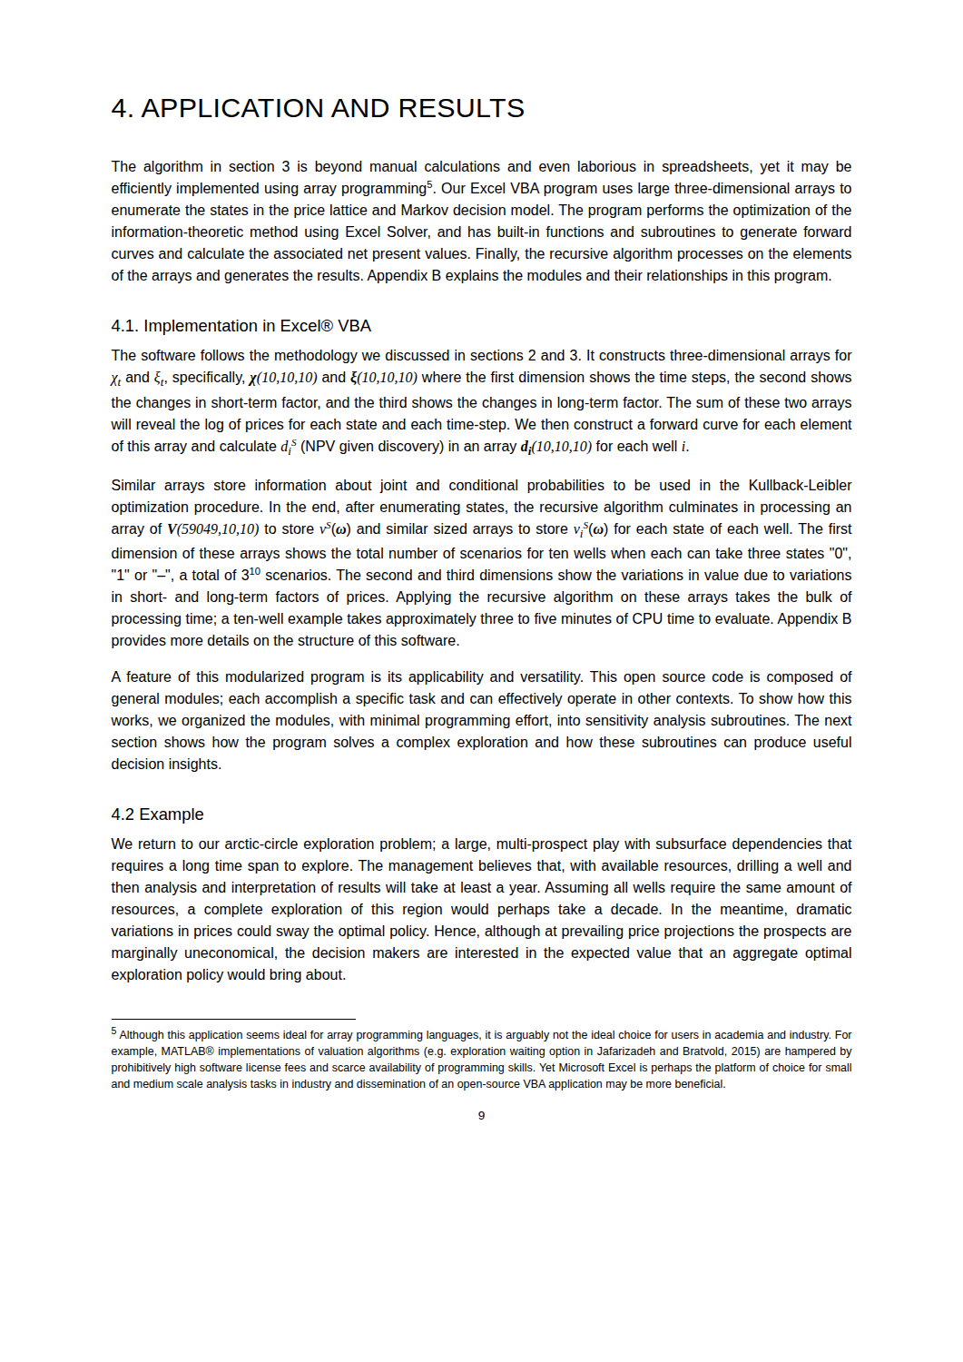4. APPLICATION AND RESULTS
The algorithm in section 3 is beyond manual calculations and even laborious in spreadsheets, yet it may be efficiently implemented using array programming5. Our Excel VBA program uses large three-dimensional arrays to enumerate the states in the price lattice and Markov decision model. The program performs the optimization of the information-theoretic method using Excel Solver, and has built-in functions and subroutines to generate forward curves and calculate the associated net present values. Finally, the recursive algorithm processes on the elements of the arrays and generates the results. Appendix B explains the modules and their relationships in this program.
4.1. Implementation in Excel® VBA
The software follows the methodology we discussed in sections 2 and 3. It constructs three-dimensional arrays for χt and ξt, specifically, χ(10,10,10) and ξ(10,10,10) where the first dimension shows the time steps, the second shows the changes in short-term factor, and the third shows the changes in long-term factor. The sum of these two arrays will reveal the log of prices for each state and each time-step. We then construct a forward curve for each element of this array and calculate diS (NPV given discovery) in an array di(10,10,10) for each well i.
Similar arrays store information about joint and conditional probabilities to be used in the Kullback-Leibler optimization procedure. In the end, after enumerating states, the recursive algorithm culminates in processing an array of V(59049,10,10) to store vS(ω) and similar sized arrays to store viS(ω) for each state of each well. The first dimension of these arrays shows the total number of scenarios for ten wells when each can take three states "0", "1" or "–", a total of 310 scenarios. The second and third dimensions show the variations in value due to variations in short- and long-term factors of prices. Applying the recursive algorithm on these arrays takes the bulk of processing time; a ten-well example takes approximately three to five minutes of CPU time to evaluate. Appendix B provides more details on the structure of this software.
A feature of this modularized program is its applicability and versatility. This open source code is composed of general modules; each accomplish a specific task and can effectively operate in other contexts. To show how this works, we organized the modules, with minimal programming effort, into sensitivity analysis subroutines. The next section shows how the program solves a complex exploration and how these subroutines can produce useful decision insights.
4.2 Example
We return to our arctic-circle exploration problem; a large, multi-prospect play with subsurface dependencies that requires a long time span to explore. The management believes that, with available resources, drilling a well and then analysis and interpretation of results will take at least a year. Assuming all wells require the same amount of resources, a complete exploration of this region would perhaps take a decade. In the meantime, dramatic variations in prices could sway the optimal policy. Hence, although at prevailing price projections the prospects are marginally uneconomical, the decision makers are interested in the expected value that an aggregate optimal exploration policy would bring about.
5 Although this application seems ideal for array programming languages, it is arguably not the ideal choice for users in academia and industry. For example, MATLAB® implementations of valuation algorithms (e.g. exploration waiting option in Jafarizadeh and Bratvold, 2015) are hampered by prohibitively high software license fees and scarce availability of programming skills. Yet Microsoft Excel is perhaps the platform of choice for small and medium scale analysis tasks in industry and dissemination of an open-source VBA application may be more beneficial.
9